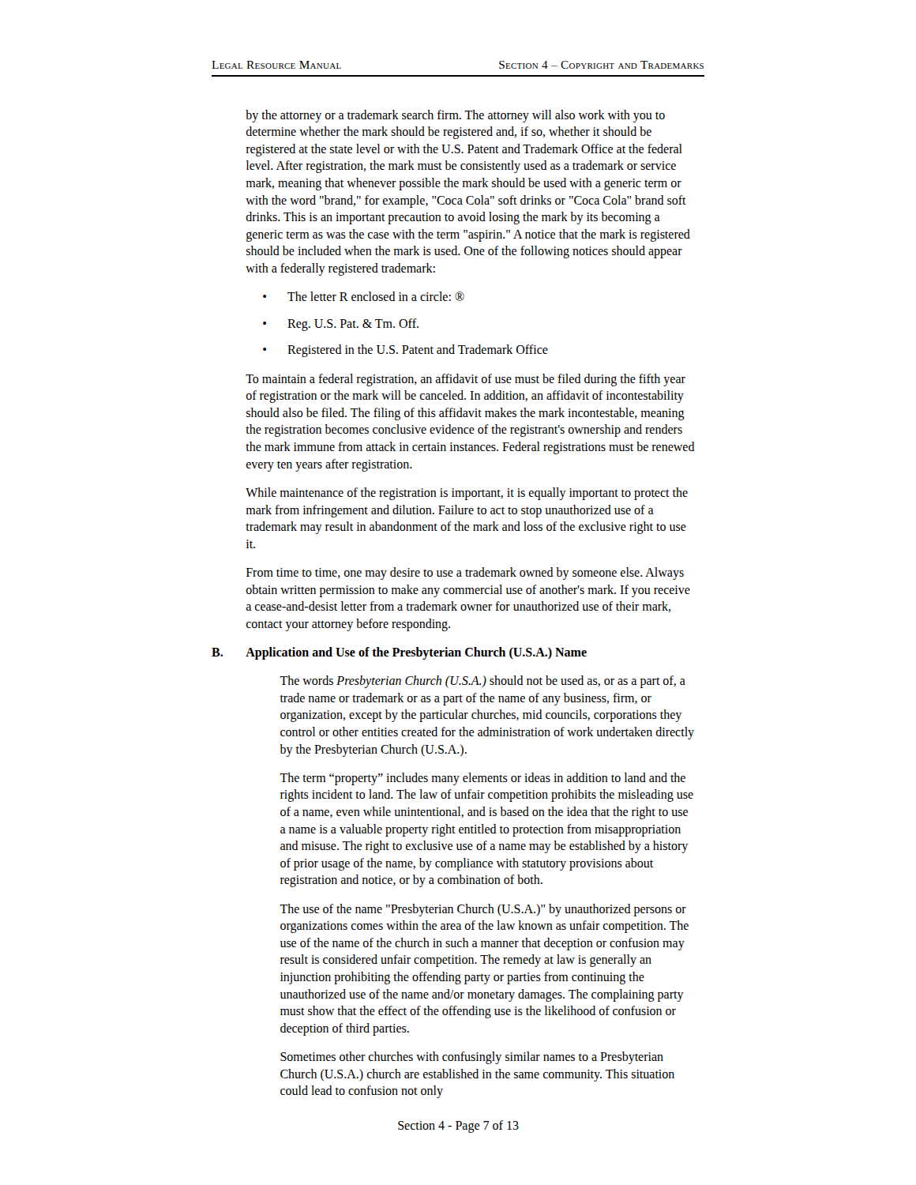Legal Resource Manual
Section 4 – Copyright and Trademarks
by the attorney or a trademark search firm. The attorney will also work with you to determine whether the mark should be registered and, if so, whether it should be registered at the state level or with the U.S. Patent and Trademark Office at the federal level. After registration, the mark must be consistently used as a trademark or service mark, meaning that whenever possible the mark should be used with a generic term or with the word "brand," for example, "Coca Cola" soft drinks or "Coca Cola" brand soft drinks. This is an important precaution to avoid losing the mark by its becoming a generic term as was the case with the term "aspirin." A notice that the mark is registered should be included when the mark is used. One of the following notices should appear with a federally registered trademark:
The letter R enclosed in a circle: ®
Reg. U.S. Pat. & Tm. Off.
Registered in the U.S. Patent and Trademark Office
To maintain a federal registration, an affidavit of use must be filed during the fifth year of registration or the mark will be canceled. In addition, an affidavit of incontestability should also be filed. The filing of this affidavit makes the mark incontestable, meaning the registration becomes conclusive evidence of the registrant's ownership and renders the mark immune from attack in certain instances. Federal registrations must be renewed every ten years after registration.
While maintenance of the registration is important, it is equally important to protect the mark from infringement and dilution. Failure to act to stop unauthorized use of a trademark may result in abandonment of the mark and loss of the exclusive right to use it.
From time to time, one may desire to use a trademark owned by someone else. Always obtain written permission to make any commercial use of another's mark. If you receive a cease-and-desist letter from a trademark owner for unauthorized use of their mark, contact your attorney before responding.
B. Application and Use of the Presbyterian Church (U.S.A.) Name
The words Presbyterian Church (U.S.A.) should not be used as, or as a part of, a trade name or trademark or as a part of the name of any business, firm, or organization, except by the particular churches, mid councils, corporations they control or other entities created for the administration of work undertaken directly by the Presbyterian Church (U.S.A.).
The term “property” includes many elements or ideas in addition to land and the rights incident to land. The law of unfair competition prohibits the misleading use of a name, even while unintentional, and is based on the idea that the right to use a name is a valuable property right entitled to protection from misappropriation and misuse. The right to exclusive use of a name may be established by a history of prior usage of the name, by compliance with statutory provisions about registration and notice, or by a combination of both.
The use of the name "Presbyterian Church (U.S.A.)" by unauthorized persons or organizations comes within the area of the law known as unfair competition. The use of the name of the church in such a manner that deception or confusion may result is considered unfair competition. The remedy at law is generally an injunction prohibiting the offending party or parties from continuing the unauthorized use of the name and/or monetary damages. The complaining party must show that the effect of the offending use is the likelihood of confusion or deception of third parties.
Sometimes other churches with confusingly similar names to a Presbyterian Church (U.S.A.) church are established in the same community. This situation could lead to confusion not only
Section 4 - Page 7 of 13